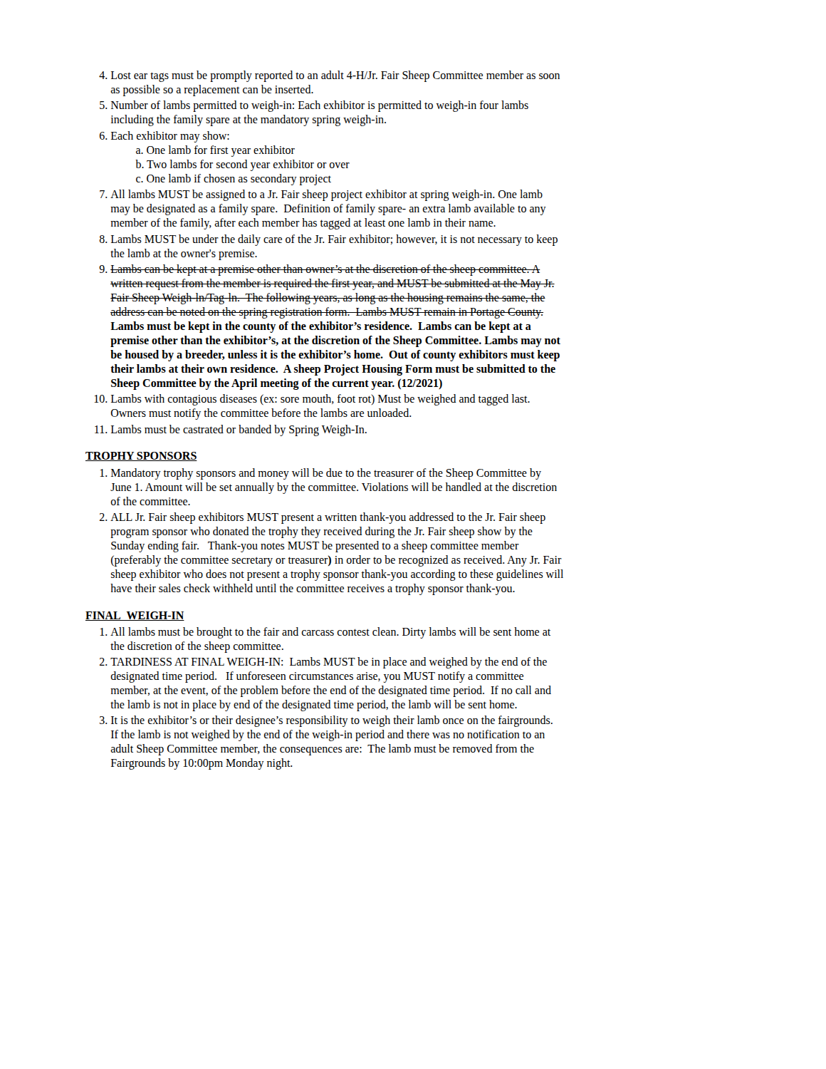Lost ear tags must be promptly reported to an adult 4-H/Jr. Fair Sheep Committee member as soon as possible so a replacement can be inserted.
Number of lambs permitted to weigh-in: Each exhibitor is permitted to weigh-in four lambs including the family spare at the mandatory spring weigh-in.
Each exhibitor may show:
a. One lamb for first year exhibitor
b. Two lambs for second year exhibitor or over
c. One lamb if chosen as secondary project
All lambs MUST be assigned to a Jr. Fair sheep project exhibitor at spring weigh-in. One lamb may be designated as a family spare. Definition of family spare- an extra lamb available to any member of the family, after each member has tagged at least one lamb in their name.
Lambs MUST be under the daily care of the Jr. Fair exhibitor; however, it is not necessary to keep the lamb at the owner's premise.
Lambs can be kept at a premise other than owner’s at the discretion of the sheep committee. A written request from the member is required the first year, and MUST be submitted at the May Jr. Fair Sheep Weigh-ln/Tag-ln. The following years, as long as the housing remains the same, the address can be noted on the spring registration form. Lambs MUST remain in Portage County.
Lambs must be kept in the county of the exhibitor’s residence. Lambs can be kept at a premise other than the exhibitor’s, at the discretion of the Sheep Committee. Lambs may not be housed by a breeder, unless it is the exhibitor’s home. Out of county exhibitors must keep their lambs at their own residence. A sheep Project Housing Form must be submitted to the Sheep Committee by the April meeting of the current year. (12/2021)
Lambs with contagious diseases (ex: sore mouth, foot rot) Must be weighed and tagged last. Owners must notify the committee before the lambs are unloaded.
Lambs must be castrated or banded by Spring Weigh-In.
TROPHY SPONSORS
Mandatory trophy sponsors and money will be due to the treasurer of the Sheep Committee by June 1. Amount will be set annually by the committee. Violations will be handled at the discretion of the committee.
ALL Jr. Fair sheep exhibitors MUST present a written thank-you addressed to the Jr. Fair sheep program sponsor who donated the trophy they received during the Jr. Fair sheep show by the Sunday ending fair. Thank-you notes MUST be presented to a sheep committee member (preferably the committee secretary or treasurer) in order to be recognized as received. Any Jr. Fair sheep exhibitor who does not present a trophy sponsor thank-you according to these guidelines will have their sales check withheld until the committee receives a trophy sponsor thank-you.
FINAL WEIGH-IN
All lambs must be brought to the fair and carcass contest clean. Dirty lambs will be sent home at the discretion of the sheep committee.
TARDINESS AT FINAL WEIGH-IN: Lambs MUST be in place and weighed by the end of the designated time period. If unforeseen circumstances arise, you MUST notify a committee member, at the event, of the problem before the end of the designated time period. If no call and the lamb is not in place by end of the designated time period, the lamb will be sent home.
It is the exhibitor’s or their designee’s responsibility to weigh their lamb once on the fairgrounds. If the lamb is not weighed by the end of the weigh-in period and there was no notification to an adult Sheep Committee member, the consequences are: The lamb must be removed from the Fairgrounds by 10:00pm Monday night.